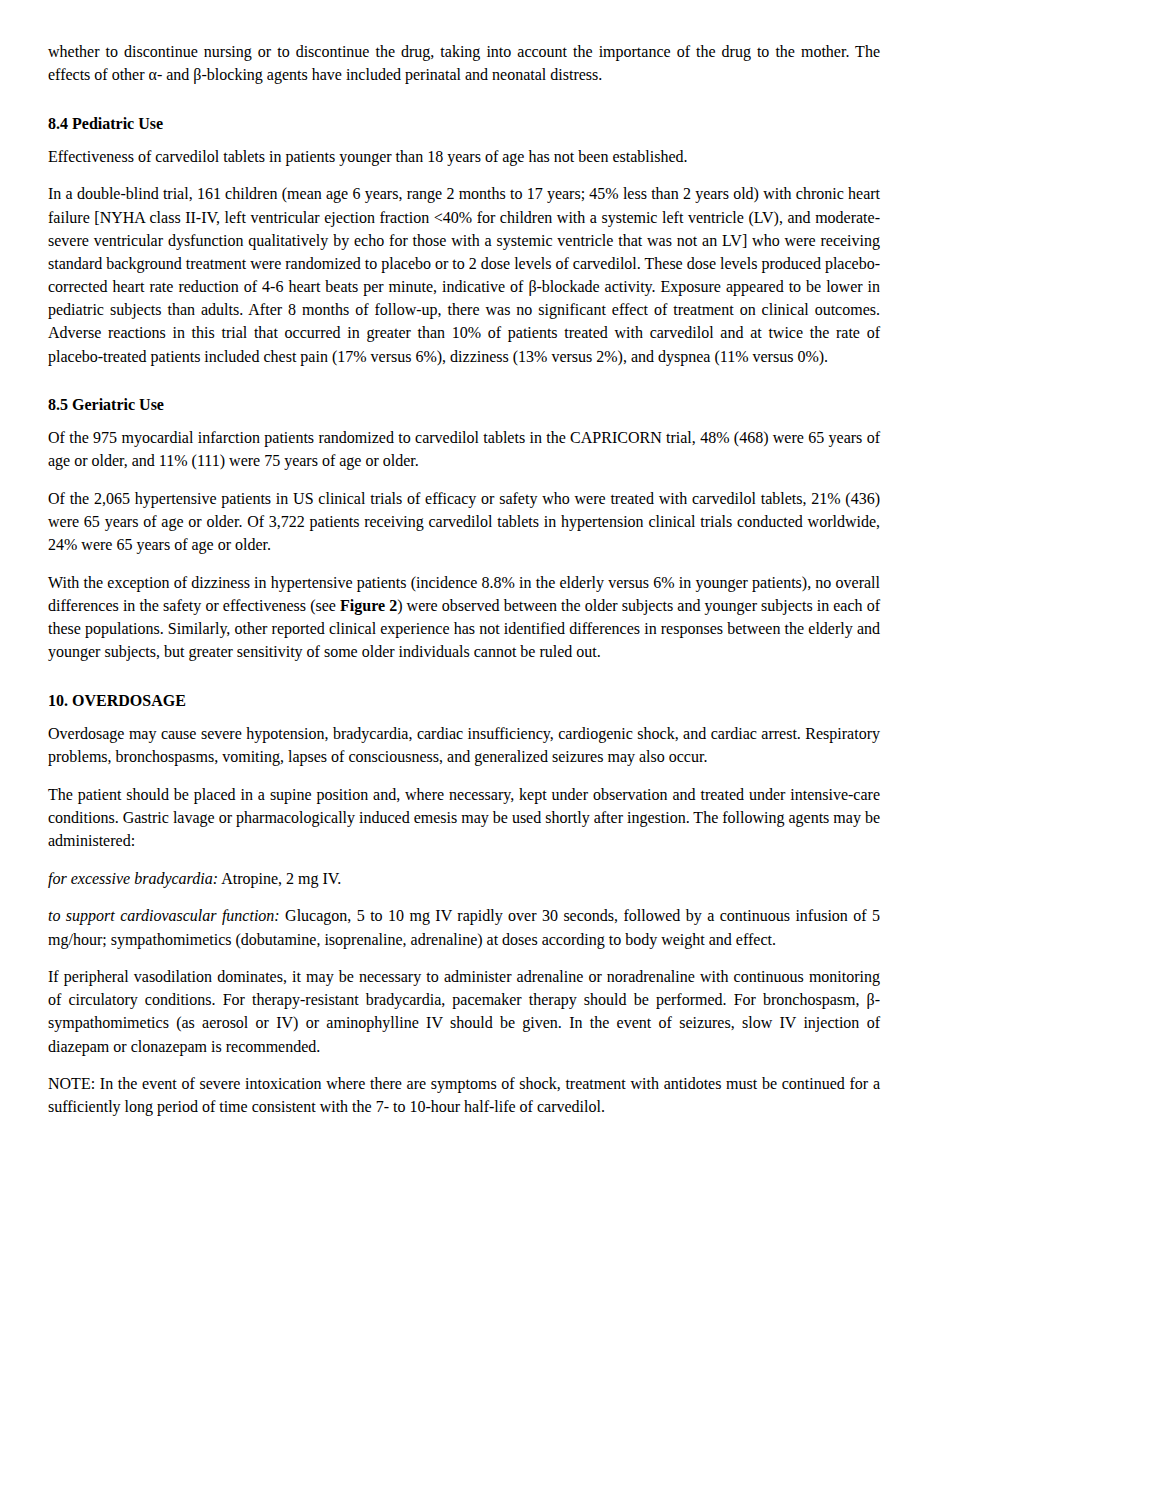whether to discontinue nursing or to discontinue the drug, taking into account the importance of the drug to the mother. The effects of other α- and β-blocking agents have included perinatal and neonatal distress.
8.4 Pediatric Use
Effectiveness of carvedilol tablets in patients younger than 18 years of age has not been established.
In a double-blind trial, 161 children (mean age 6 years, range 2 months to 17 years; 45% less than 2 years old) with chronic heart failure [NYHA class II-IV, left ventricular ejection fraction <40% for children with a systemic left ventricle (LV), and moderate-severe ventricular dysfunction qualitatively by echo for those with a systemic ventricle that was not an LV] who were receiving standard background treatment were randomized to placebo or to 2 dose levels of carvedilol. These dose levels produced placebo-corrected heart rate reduction of 4-6 heart beats per minute, indicative of β-blockade activity. Exposure appeared to be lower in pediatric subjects than adults. After 8 months of follow-up, there was no significant effect of treatment on clinical outcomes. Adverse reactions in this trial that occurred in greater than 10% of patients treated with carvedilol and at twice the rate of placebo-treated patients included chest pain (17% versus 6%), dizziness (13% versus 2%), and dyspnea (11% versus 0%).
8.5 Geriatric Use
Of the 975 myocardial infarction patients randomized to carvedilol tablets in the CAPRICORN trial, 48% (468) were 65 years of age or older, and 11% (111) were 75 years of age or older.
Of the 2,065 hypertensive patients in US clinical trials of efficacy or safety who were treated with carvedilol tablets, 21% (436) were 65 years of age or older. Of 3,722 patients receiving carvedilol tablets in hypertension clinical trials conducted worldwide, 24% were 65 years of age or older.
With the exception of dizziness in hypertensive patients (incidence 8.8% in the elderly versus 6% in younger patients), no overall differences in the safety or effectiveness (see Figure 2) were observed between the older subjects and younger subjects in each of these populations. Similarly, other reported clinical experience has not identified differences in responses between the elderly and younger subjects, but greater sensitivity of some older individuals cannot be ruled out.
10. OVERDOSAGE
Overdosage may cause severe hypotension, bradycardia, cardiac insufficiency, cardiogenic shock, and cardiac arrest. Respiratory problems, bronchospasms, vomiting, lapses of consciousness, and generalized seizures may also occur.
The patient should be placed in a supine position and, where necessary, kept under observation and treated under intensive-care conditions. Gastric lavage or pharmacologically induced emesis may be used shortly after ingestion. The following agents may be administered:
for excessive bradycardia: Atropine, 2 mg IV.
to support cardiovascular function: Glucagon, 5 to 10 mg IV rapidly over 30 seconds, followed by a continuous infusion of 5 mg/hour; sympathomimetics (dobutamine, isoprenaline, adrenaline) at doses according to body weight and effect.
If peripheral vasodilation dominates, it may be necessary to administer adrenaline or noradrenaline with continuous monitoring of circulatory conditions. For therapy-resistant bradycardia, pacemaker therapy should be performed. For bronchospasm, β-sympathomimetics (as aerosol or IV) or aminophylline IV should be given. In the event of seizures, slow IV injection of diazepam or clonazepam is recommended.
NOTE: In the event of severe intoxication where there are symptoms of shock, treatment with antidotes must be continued for a sufficiently long period of time consistent with the 7- to 10-hour half-life of carvedilol.